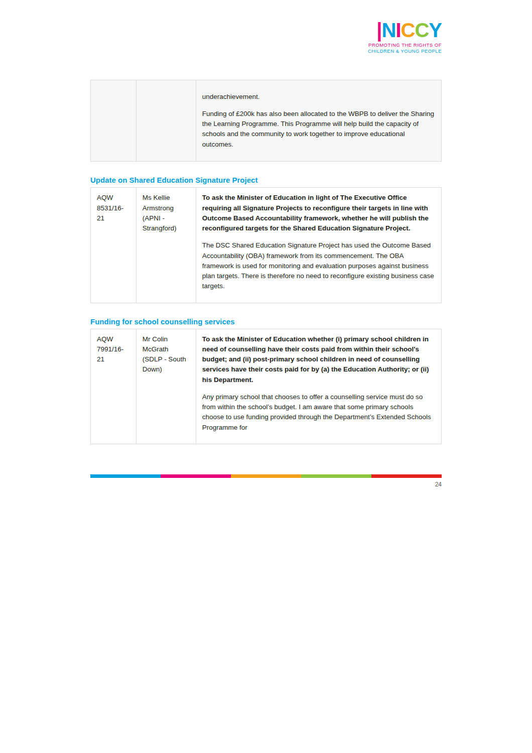|NICCY
PROMOTING THE RIGHTS OF
CHILDREN & YOUNG PEOPLE
| | | underachievement. Funding of £200k has also been allocated to the WBPB to deliver the Sharing the Learning Programme. This Programme will help build the capacity of schools and the community to work together to improve educational outcomes. |
Update on Shared Education Signature Project
| AQW 8531/16-21 | Ms Kellie Armstrong (APNI - Strangford) | To ask the Minister of Education in light of The Executive Office requiring all Signature Projects to reconfigure their targets in line with Outcome Based Accountability framework, whether he will publish the reconfigured targets for the Shared Education Signature Project. The DSC Shared Education Signature Project has used the Outcome Based Accountability (OBA) framework from its commencement. The OBA framework is used for monitoring and evaluation purposes against business plan targets. There is therefore no need to reconfigure existing business case targets. |
Funding for school counselling services
| AQW 7991/16-21 | Mr Colin McGrath (SDLP - South Down) | To ask the Minister of Education whether (i) primary school children in need of counselling have their costs paid from within their school's budget; and (ii) post-primary school children in need of counselling services have their costs paid for by (a) the Education Authority; or (ii) his Department. Any primary school that chooses to offer a counselling service must do so from within the school’s budget. I am aware that some primary schools choose to use funding provided through the Department’s Extended Schools Programme for |
24